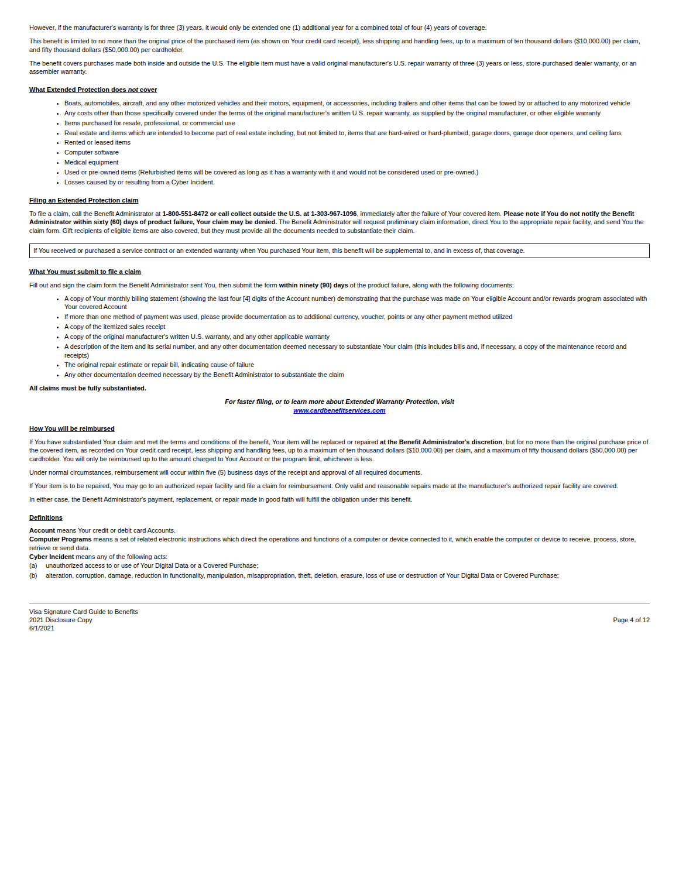However, if the manufacturer's warranty is for three (3) years, it would only be extended one (1) additional year for a combined total of four (4) years of coverage.
This benefit is limited to no more than the original price of the purchased item (as shown on Your credit card receipt), less shipping and handling fees, up to a maximum of ten thousand dollars ($10,000.00) per claim, and fifty thousand dollars ($50,000.00) per cardholder.
The benefit covers purchases made both inside and outside the U.S. The eligible item must have a valid original manufacturer's U.S. repair warranty of three (3) years or less, store-purchased dealer warranty, or an assembler warranty.
What Extended Protection does not cover
Boats, automobiles, aircraft, and any other motorized vehicles and their motors, equipment, or accessories, including trailers and other items that can be towed by or attached to any motorized vehicle
Any costs other than those specifically covered under the terms of the original manufacturer's written U.S. repair warranty, as supplied by the original manufacturer, or other eligible warranty
Items purchased for resale, professional, or commercial use
Real estate and items which are intended to become part of real estate including, but not limited to, items that are hard-wired or hard-plumbed, garage doors, garage door openers, and ceiling fans
Rented or leased items
Computer software
Medical equipment
Used or pre-owned items (Refurbished items will be covered as long as it has a warranty with it and would not be considered used or pre-owned.)
Losses caused by or resulting from a Cyber Incident.
Filing an Extended Protection claim
To file a claim, call the Benefit Administrator at 1-800-551-8472 or call collect outside the U.S. at 1-303-967-1096, immediately after the failure of Your covered item. Please note if You do not notify the Benefit Administrator within sixty (60) days of product failure, Your claim may be denied. The Benefit Administrator will request preliminary claim information, direct You to the appropriate repair facility, and send You the claim form. Gift recipients of eligible items are also covered, but they must provide all the documents needed to substantiate their claim.
If You received or purchased a service contract or an extended warranty when You purchased Your item, this benefit will be supplemental to, and in excess of, that coverage.
What You must submit to file a claim
Fill out and sign the claim form the Benefit Administrator sent You, then submit the form within ninety (90) days of the product failure, along with the following documents:
A copy of Your monthly billing statement (showing the last four [4] digits of the Account number) demonstrating that the purchase was made on Your eligible Account and/or rewards program associated with Your covered Account
If more than one method of payment was used, please provide documentation as to additional currency, voucher, points or any other payment method utilized
A copy of the itemized sales receipt
A copy of the original manufacturer's written U.S. warranty, and any other applicable warranty
A description of the item and its serial number, and any other documentation deemed necessary to substantiate Your claim (this includes bills and, if necessary, a copy of the maintenance record and receipts)
The original repair estimate or repair bill, indicating cause of failure
Any other documentation deemed necessary by the Benefit Administrator to substantiate the claim
All claims must be fully substantiated.
For faster filing, or to learn more about Extended Warranty Protection, visit
www.cardbenefitservices.com
How You will be reimbursed
If You have substantiated Your claim and met the terms and conditions of the benefit, Your item will be replaced or repaired at the Benefit Administrator's discretion, but for no more than the original purchase price of the covered item, as recorded on Your credit card receipt, less shipping and handling fees, up to a maximum of ten thousand dollars ($10,000.00) per claim, and a maximum of fifty thousand dollars ($50,000.00) per cardholder. You will only be reimbursed up to the amount charged to Your Account or the program limit, whichever is less.
Under normal circumstances, reimbursement will occur within five (5) business days of the receipt and approval of all required documents.
If Your item is to be repaired, You may go to an authorized repair facility and file a claim for reimbursement. Only valid and reasonable repairs made at the manufacturer's authorized repair facility are covered.
In either case, the Benefit Administrator's payment, replacement, or repair made in good faith will fulfill the obligation under this benefit.
Definitions
Account means Your credit or debit card Accounts.
Computer Programs means a set of related electronic instructions which direct the operations and functions of a computer or device connected to it, which enable the computer or device to receive, process, store, retrieve or send data.
Cyber Incident means any of the following acts:
(a) unauthorized access to or use of Your Digital Data or a Covered Purchase;
(b) alteration, corruption, damage, reduction in functionality, manipulation, misappropriation, theft, deletion, erasure, loss of use or destruction of Your Digital Data or Covered Purchase;
Visa Signature Card Guide to Benefits
2021 Disclosure Copy
6/1/2021
Page 4 of 12